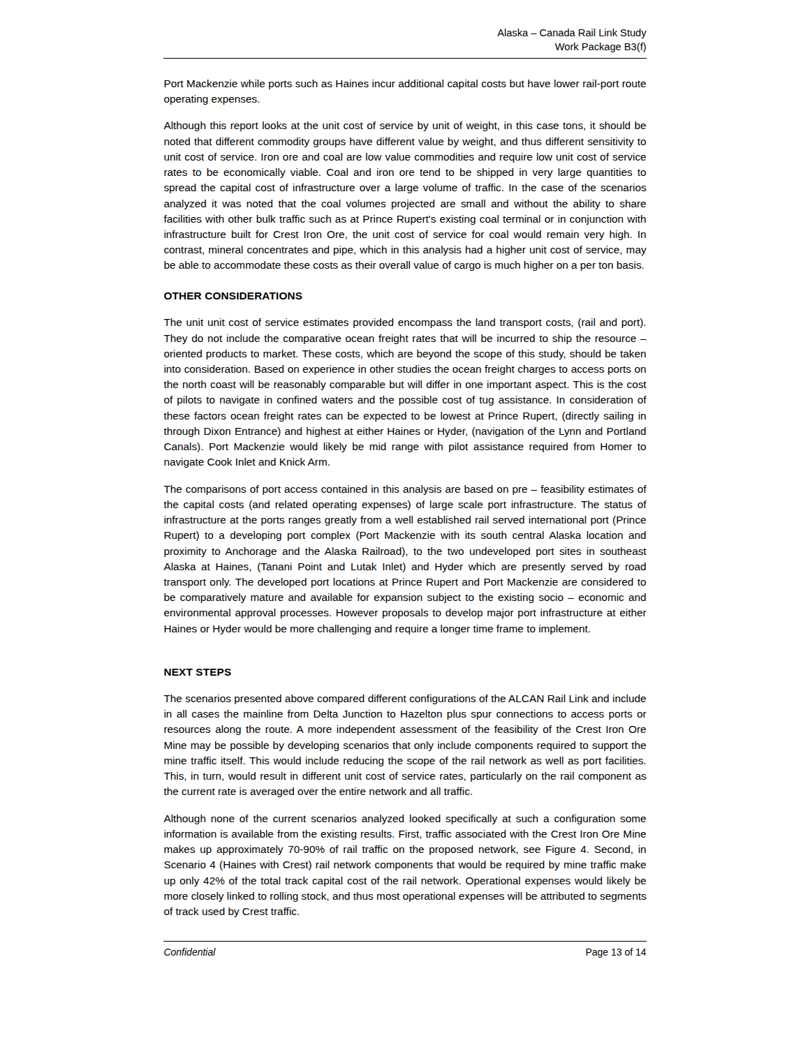Alaska – Canada Rail Link Study Work Package B3(f)
Port Mackenzie while ports such as Haines incur additional capital costs but have lower rail-port route operating expenses.
Although this report looks at the unit cost of service by unit of weight, in this case tons, it should be noted that different commodity groups have different value by weight, and thus different sensitivity to unit cost of service. Iron ore and coal are low value commodities and require low unit cost of service rates to be economically viable. Coal and iron ore tend to be shipped in very large quantities to spread the capital cost of infrastructure over a large volume of traffic. In the case of the scenarios analyzed it was noted that the coal volumes projected are small and without the ability to share facilities with other bulk traffic such as at Prince Rupert's existing coal terminal or in conjunction with infrastructure built for Crest Iron Ore, the unit cost of service for coal would remain very high. In contrast, mineral concentrates and pipe, which in this analysis had a higher unit cost of service, may be able to accommodate these costs as their overall value of cargo is much higher on a per ton basis.
OTHER CONSIDERATIONS
The unit unit cost of service estimates provided encompass the land transport costs, (rail and port). They do not include the comparative ocean freight rates that will be incurred to ship the resource – oriented products to market. These costs, which are beyond the scope of this study, should be taken into consideration. Based on experience in other studies the ocean freight charges to access ports on the north coast will be reasonably comparable but will differ in one important aspect. This is the cost of pilots to navigate in confined waters and the possible cost of tug assistance. In consideration of these factors ocean freight rates can be expected to be lowest at Prince Rupert, (directly sailing in through Dixon Entrance) and highest at either Haines or Hyder, (navigation of the Lynn and Portland Canals). Port Mackenzie would likely be mid range with pilot assistance required from Homer to navigate Cook Inlet and Knick Arm.
The comparisons of port access contained in this analysis are based on pre – feasibility estimates of the capital costs (and related operating expenses) of large scale port infrastructure. The status of infrastructure at the ports ranges greatly from a well established rail served international port (Prince Rupert) to a developing port complex (Port Mackenzie with its south central Alaska location and proximity to Anchorage and the Alaska Railroad), to the two undeveloped port sites in southeast Alaska at Haines, (Tanani Point and Lutak Inlet) and Hyder which are presently served by road transport only. The developed port locations at Prince Rupert and Port Mackenzie are considered to be comparatively mature and available for expansion subject to the existing socio – economic and environmental approval processes. However proposals to develop major port infrastructure at either Haines or Hyder would be more challenging and require a longer time frame to implement.
NEXT STEPS
The scenarios presented above compared different configurations of the ALCAN Rail Link and include in all cases the mainline from Delta Junction to Hazelton plus spur connections to access ports or resources along the route. A more independent assessment of the feasibility of the Crest Iron Ore Mine may be possible by developing scenarios that only include components required to support the mine traffic itself. This would include reducing the scope of the rail network as well as port facilities. This, in turn, would result in different unit cost of service rates, particularly on the rail component as the current rate is averaged over the entire network and all traffic.
Although none of the current scenarios analyzed looked specifically at such a configuration some information is available from the existing results. First, traffic associated with the Crest Iron Ore Mine makes up approximately 70-90% of rail traffic on the proposed network, see Figure 4. Second, in Scenario 4 (Haines with Crest) rail network components that would be required by mine traffic make up only 42% of the total track capital cost of the rail network. Operational expenses would likely be more closely linked to rolling stock, and thus most operational expenses will be attributed to segments of track used by Crest traffic.
Confidential Page 13 of 14